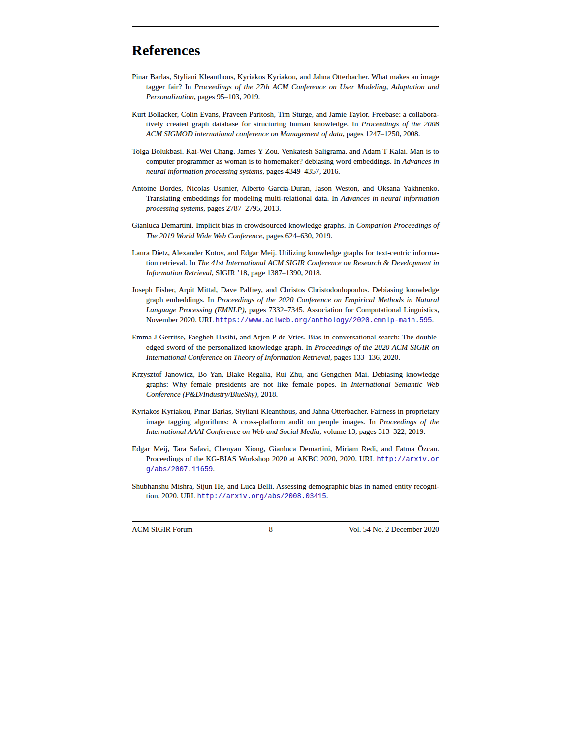References
Pinar Barlas, Styliani Kleanthous, Kyriakos Kyriakou, and Jahna Otterbacher. What makes an image tagger fair? In Proceedings of the 27th ACM Conference on User Modeling, Adaptation and Personalization, pages 95–103, 2019.
Kurt Bollacker, Colin Evans, Praveen Paritosh, Tim Sturge, and Jamie Taylor. Freebase: a collaboratively created graph database for structuring human knowledge. In Proceedings of the 2008 ACM SIGMOD international conference on Management of data, pages 1247–1250, 2008.
Tolga Bolukbasi, Kai-Wei Chang, James Y Zou, Venkatesh Saligrama, and Adam T Kalai. Man is to computer programmer as woman is to homemaker? debiasing word embeddings. In Advances in neural information processing systems, pages 4349–4357, 2016.
Antoine Bordes, Nicolas Usunier, Alberto Garcia-Duran, Jason Weston, and Oksana Yakhnenko. Translating embeddings for modeling multi-relational data. In Advances in neural information processing systems, pages 2787–2795, 2013.
Gianluca Demartini. Implicit bias in crowdsourced knowledge graphs. In Companion Proceedings of The 2019 World Wide Web Conference, pages 624–630, 2019.
Laura Dietz, Alexander Kotov, and Edgar Meij. Utilizing knowledge graphs for text-centric information retrieval. In The 41st International ACM SIGIR Conference on Research & Development in Information Retrieval, SIGIR ’18, page 1387–1390, 2018.
Joseph Fisher, Arpit Mittal, Dave Palfrey, and Christos Christodoulopoulos. Debiasing knowledge graph embeddings. In Proceedings of the 2020 Conference on Empirical Methods in Natural Language Processing (EMNLP), pages 7332–7345. Association for Computational Linguistics, November 2020. URL https://www.aclweb.org/anthology/2020.emnlp-main.595.
Emma J Gerritse, Faegheh Hasibi, and Arjen P de Vries. Bias in conversational search: The double-edged sword of the personalized knowledge graph. In Proceedings of the 2020 ACM SIGIR on International Conference on Theory of Information Retrieval, pages 133–136, 2020.
Krzysztof Janowicz, Bo Yan, Blake Regalia, Rui Zhu, and Gengchen Mai. Debiasing knowledge graphs: Why female presidents are not like female popes. In International Semantic Web Conference (P&D/Industry/BlueSky), 2018.
Kyriakos Kyriakou, Pınar Barlas, Styliani Kleanthous, and Jahna Otterbacher. Fairness in proprietary image tagging algorithms: A cross-platform audit on people images. In Proceedings of the International AAAI Conference on Web and Social Media, volume 13, pages 313–322, 2019.
Edgar Meij, Tara Safavi, Chenyan Xiong, Gianluca Demartini, Miriam Redi, and Fatma Özcan. Proceedings of the KG-BIAS Workshop 2020 at AKBC 2020, 2020. URL http://arxiv.org/abs/2007.11659.
Shubhanshu Mishra, Sijun He, and Luca Belli. Assessing demographic bias in named entity recognition, 2020. URL http://arxiv.org/abs/2008.03415.
ACM SIGIR Forum
8
Vol. 54 No. 2 December 2020